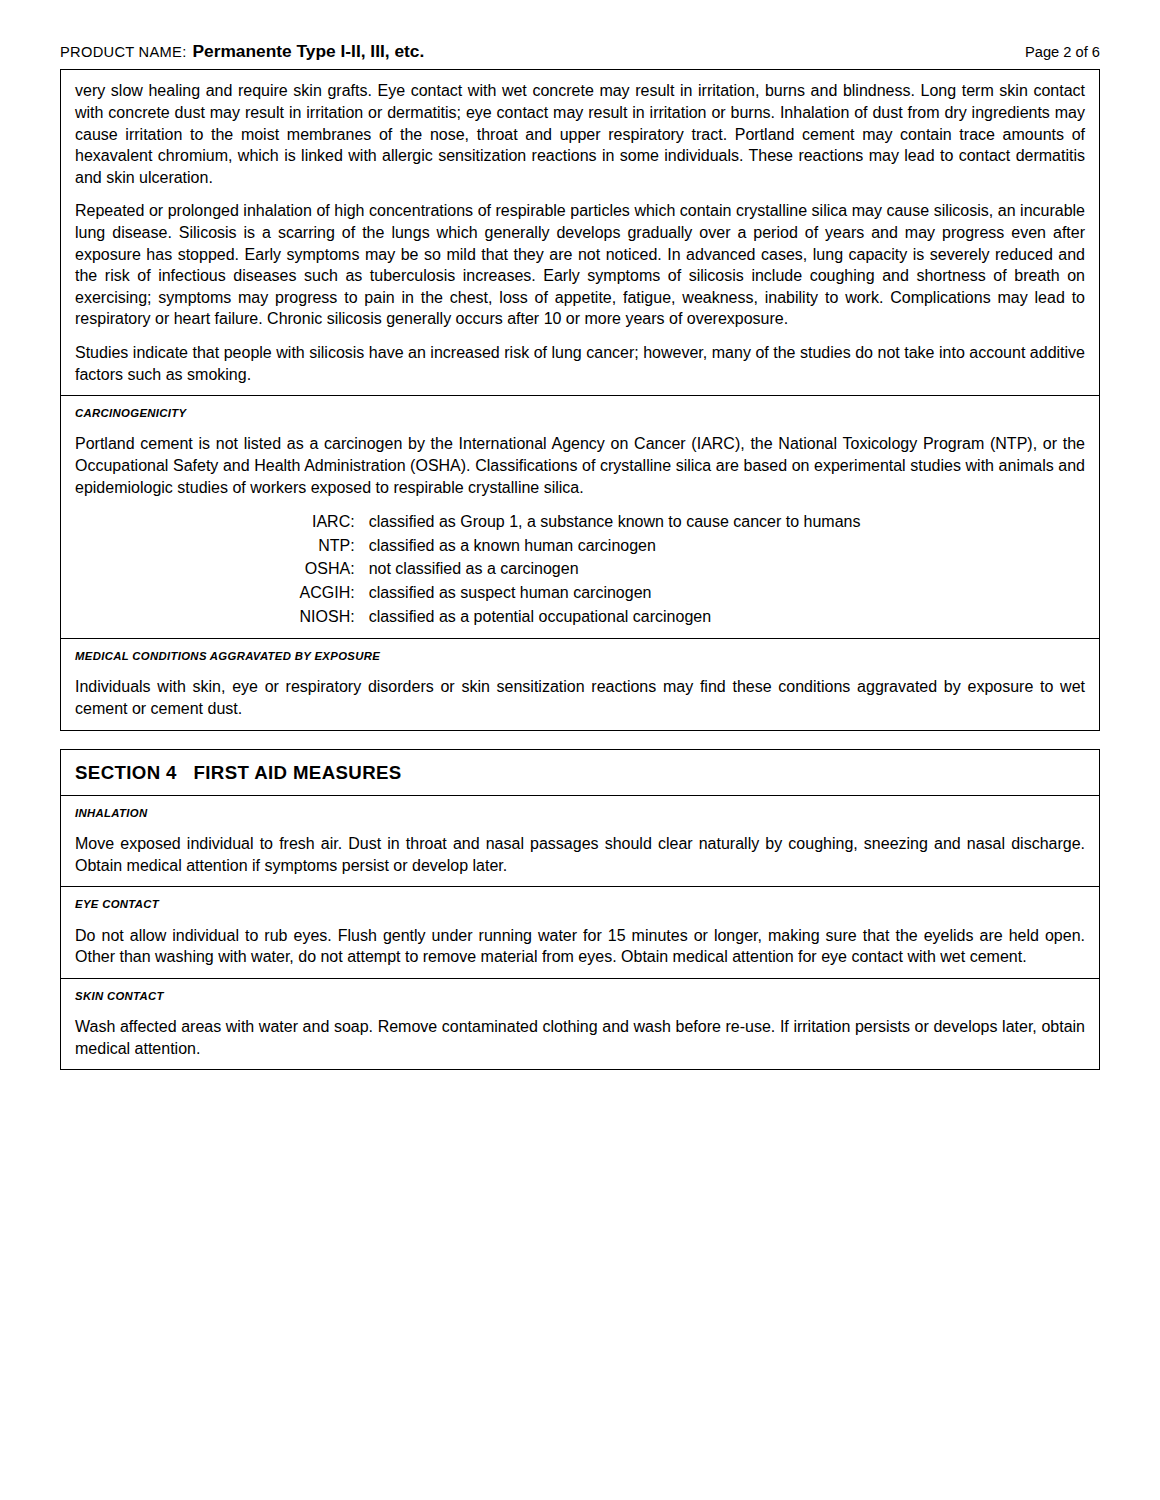PRODUCT NAME: Permanente Type I-II, III, etc.
Page 2 of 6
very slow healing and require skin grafts. Eye contact with wet concrete may result in irritation, burns and blindness. Long term skin contact with concrete dust may result in irritation or dermatitis; eye contact may result in irritation or burns. Inhalation of dust from dry ingredients may cause irritation to the moist membranes of the nose, throat and upper respiratory tract. Portland cement may contain trace amounts of hexavalent chromium, which is linked with allergic sensitization reactions in some individuals. These reactions may lead to contact dermatitis and skin ulceration.
Repeated or prolonged inhalation of high concentrations of respirable particles which contain crystalline silica may cause silicosis, an incurable lung disease. Silicosis is a scarring of the lungs which generally develops gradually over a period of years and may progress even after exposure has stopped. Early symptoms may be so mild that they are not noticed. In advanced cases, lung capacity is severely reduced and the risk of infectious diseases such as tuberculosis increases. Early symptoms of silicosis include coughing and shortness of breath on exercising; symptoms may progress to pain in the chest, loss of appetite, fatigue, weakness, inability to work. Complications may lead to respiratory or heart failure. Chronic silicosis generally occurs after 10 or more years of overexposure.
Studies indicate that people with silicosis have an increased risk of lung cancer; however, many of the studies do not take into account additive factors such as smoking.
Carcinogenicity
Portland cement is not listed as a carcinogen by the International Agency on Cancer (IARC), the National Toxicology Program (NTP), or the Occupational Safety and Health Administration (OSHA). Classifications of crystalline silica are based on experimental studies with animals and epidemiologic studies of workers exposed to respirable crystalline silica.
| IARC: | classified as Group 1, a substance known to cause cancer to humans |
| NTP: | classified as a known human carcinogen |
| OSHA: | not classified as a carcinogen |
| ACGIH: | classified as suspect human carcinogen |
| NIOSH: | classified as a potential occupational carcinogen |
Medical Conditions Aggravated by Exposure
Individuals with skin, eye or respiratory disorders or skin sensitization reactions may find these conditions aggravated by exposure to wet cement or cement dust.
SECTION 4 FIRST AID MEASURES
Inhalation
Move exposed individual to fresh air. Dust in throat and nasal passages should clear naturally by coughing, sneezing and nasal discharge. Obtain medical attention if symptoms persist or develop later.
Eye Contact
Do not allow individual to rub eyes. Flush gently under running water for 15 minutes or longer, making sure that the eyelids are held open. Other than washing with water, do not attempt to remove material from eyes. Obtain medical attention for eye contact with wet cement.
Skin Contact
Wash affected areas with water and soap. Remove contaminated clothing and wash before re-use. If irritation persists or develops later, obtain medical attention.